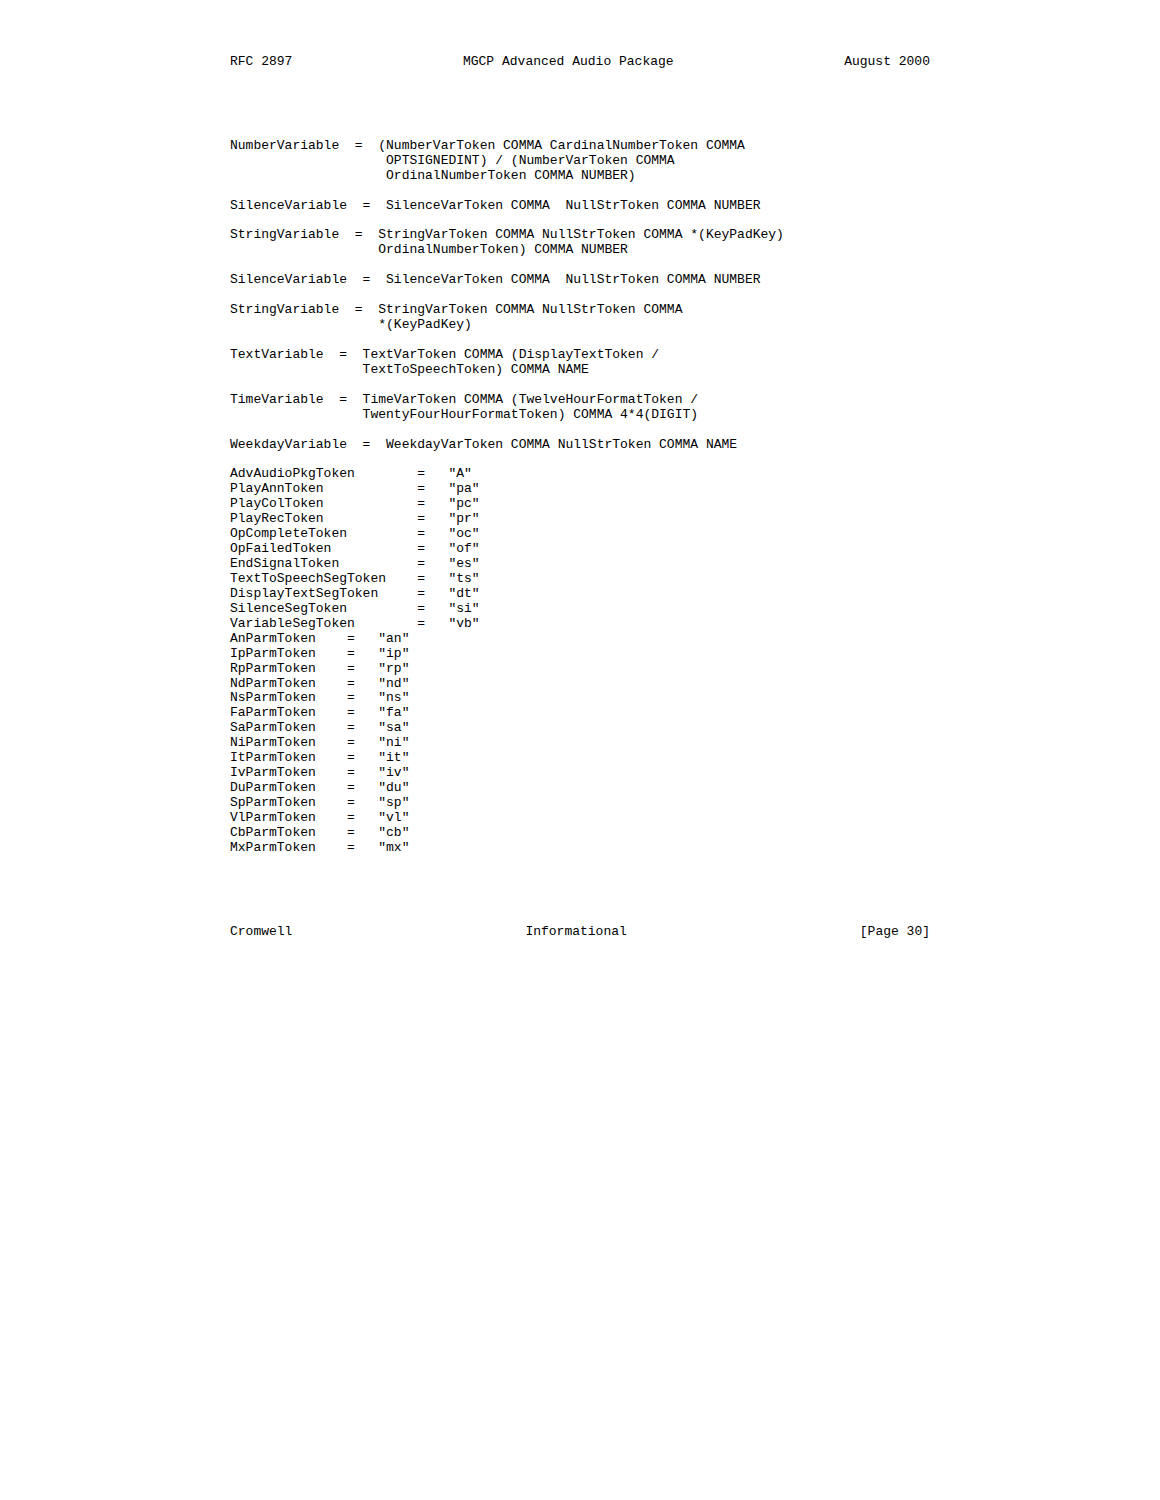RFC 2897 MGCP Advanced Audio Package August 2000
NumberVariable  =  (NumberVarToken COMMA CardinalNumberToken COMMA
                    OPTSIGNEDINT) / (NumberVarToken COMMA
                    OrdinalNumberToken COMMA NUMBER)

SilenceVariable  =  SilenceVarToken COMMA  NullStrToken COMMA NUMBER

StringVariable  =  StringVarToken COMMA NullStrToken COMMA *(KeyPadKey)
                   OrdinalNumberToken) COMMA NUMBER

SilenceVariable  =  SilenceVarToken COMMA  NullStrToken COMMA NUMBER

StringVariable  =  StringVarToken COMMA NullStrToken COMMA
                   *(KeyPadKey)

TextVariable  =  TextVarToken COMMA (DisplayTextToken /
                 TextToSpeechToken) COMMA NAME

TimeVariable  =  TimeVarToken COMMA (TwelveHourFormatToken /
                 TwentyFourHourFormatToken) COMMA 4*4(DIGIT)

WeekdayVariable  =  WeekdayVarToken COMMA NullStrToken COMMA NAME

AdvAudioPkgToken        =   "A"
PlayAnnToken            =   "pa"
PlayColToken            =   "pc"
PlayRecToken            =   "pr"
OpCompleteToken         =   "oc"
OpFailedToken           =   "of"
EndSignalToken          =   "es"
TextToSpeechSegToken    =   "ts"
DisplayTextSegToken     =   "dt"
SilenceSegToken         =   "si"
VariableSegToken        =   "vb"
AnParmToken    =   "an"
IpParmToken    =   "ip"
RpParmToken    =   "rp"
NdParmToken    =   "nd"
NsParmToken    =   "ns"
FaParmToken    =   "fa"
SaParmToken    =   "sa"
NiParmToken    =   "ni"
ItParmToken    =   "it"
IvParmToken    =   "iv"
DuParmToken    =   "du"
SpParmToken    =   "sp"
VlParmToken    =   "vl"
CbParmToken    =   "cb"
MxParmToken    =   "mx"
Cromwell Informational [Page 30]